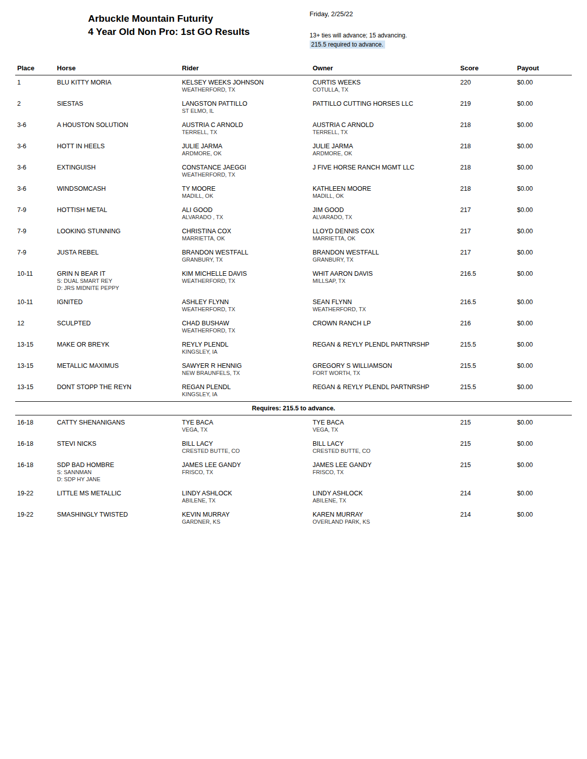Arbuckle Mountain Futurity
4 Year Old Non Pro: 1st GO Results
Friday, 2/25/22
13+ ties will advance; 15 advancing.
215.5 required to advance.
| Place | Horse | Rider | Owner | Score | Payout |
| --- | --- | --- | --- | --- | --- |
| 1 | BLU KITTY MORIA | KELSEY WEEKS JOHNSON WEATHERFORD, TX | CURTIS WEEKS COTULLA, TX | 220 | $0.00 |
| 2 | SIESTAS | LANGSTON PATTILLO ST ELMO, IL | PATTILLO CUTTING HORSES LLC | 219 | $0.00 |
| 3-6 | A HOUSTON SOLUTION | AUSTRIA C ARNOLD TERRELL, TX | AUSTRIA C ARNOLD TERRELL, TX | 218 | $0.00 |
| 3-6 | HOTT IN HEELS | JULIE JARMA ARDMORE, OK | JULIE JARMA ARDMORE, OK | 218 | $0.00 |
| 3-6 | EXTINGUISH | CONSTANCE JAEGGI WEATHERFORD, TX | J FIVE HORSE RANCH MGMT LLC | 218 | $0.00 |
| 3-6 | WINDSOMCASH | TY MOORE MADILL, OK | KATHLEEN MOORE MADILL, OK | 218 | $0.00 |
| 7-9 | HOTTISH METAL | ALI GOOD ALVARADO , TX | JIM GOOD ALVARADO, TX | 217 | $0.00 |
| 7-9 | LOOKING STUNNING | CHRISTINA COX MARRIETTA, OK | LLOYD DENNIS COX MARRIETTA, OK | 217 | $0.00 |
| 7-9 | JUSTA REBEL | BRANDON WESTFALL GRANBURY, TX | BRANDON WESTFALL GRANBURY, TX | 217 | $0.00 |
| 10-11 | GRIN N BEAR IT S: DUAL SMART REY D: JRS MIDNITE PEPPY | KIM MICHELLE DAVIS WEATHERFORD, TX | WHIT AARON DAVIS MILLSAP, TX | 216.5 | $0.00 |
| 10-11 | IGNITED | ASHLEY FLYNN WEATHERFORD, TX | SEAN FLYNN WEATHERFORD, TX | 216.5 | $0.00 |
| 12 | SCULPTED | CHAD BUSHAW WEATHERFORD, TX | CROWN RANCH LP | 216 | $0.00 |
| 13-15 | MAKE OR BREYK | REYLY PLENDL KINGSLEY, IA | REGAN & REYLY PLENDL PARTNRSHP | 215.5 | $0.00 |
| 13-15 | METALLIC MAXIMUS | SAWYER R HENNIG NEW BRAUNFELS, TX | GREGORY S WILLIAMSON FORT WORTH, TX | 215.5 | $0.00 |
| 13-15 | DONT STOPP THE REYN | REGAN PLENDL KINGSLEY, IA | REGAN & REYLY PLENDL PARTNRSHP | 215.5 | $0.00 |
| Requires: 215.5 to advance. |
| 16-18 | CATTY SHENANIGANS | TYE BACA VEGA, TX | TYE BACA VEGA, TX | 215 | $0.00 |
| 16-18 | STEVI NICKS | BILL LACY CRESTED BUTTE, CO | BILL LACY CRESTED BUTTE, CO | 215 | $0.00 |
| 16-18 | SDP BAD HOMBRE S: SANNMAN D: SDP HY JANE | JAMES LEE GANDY FRISCO, TX | JAMES LEE GANDY FRISCO, TX | 215 | $0.00 |
| 19-22 | LITTLE MS METALLIC | LINDY ASHLOCK ABILENE, TX | LINDY ASHLOCK ABILENE, TX | 214 | $0.00 |
| 19-22 | SMASHINGLY TWISTED | KEVIN MURRAY GARDNER, KS | KAREN MURRAY OVERLAND PARK, KS | 214 | $0.00 |